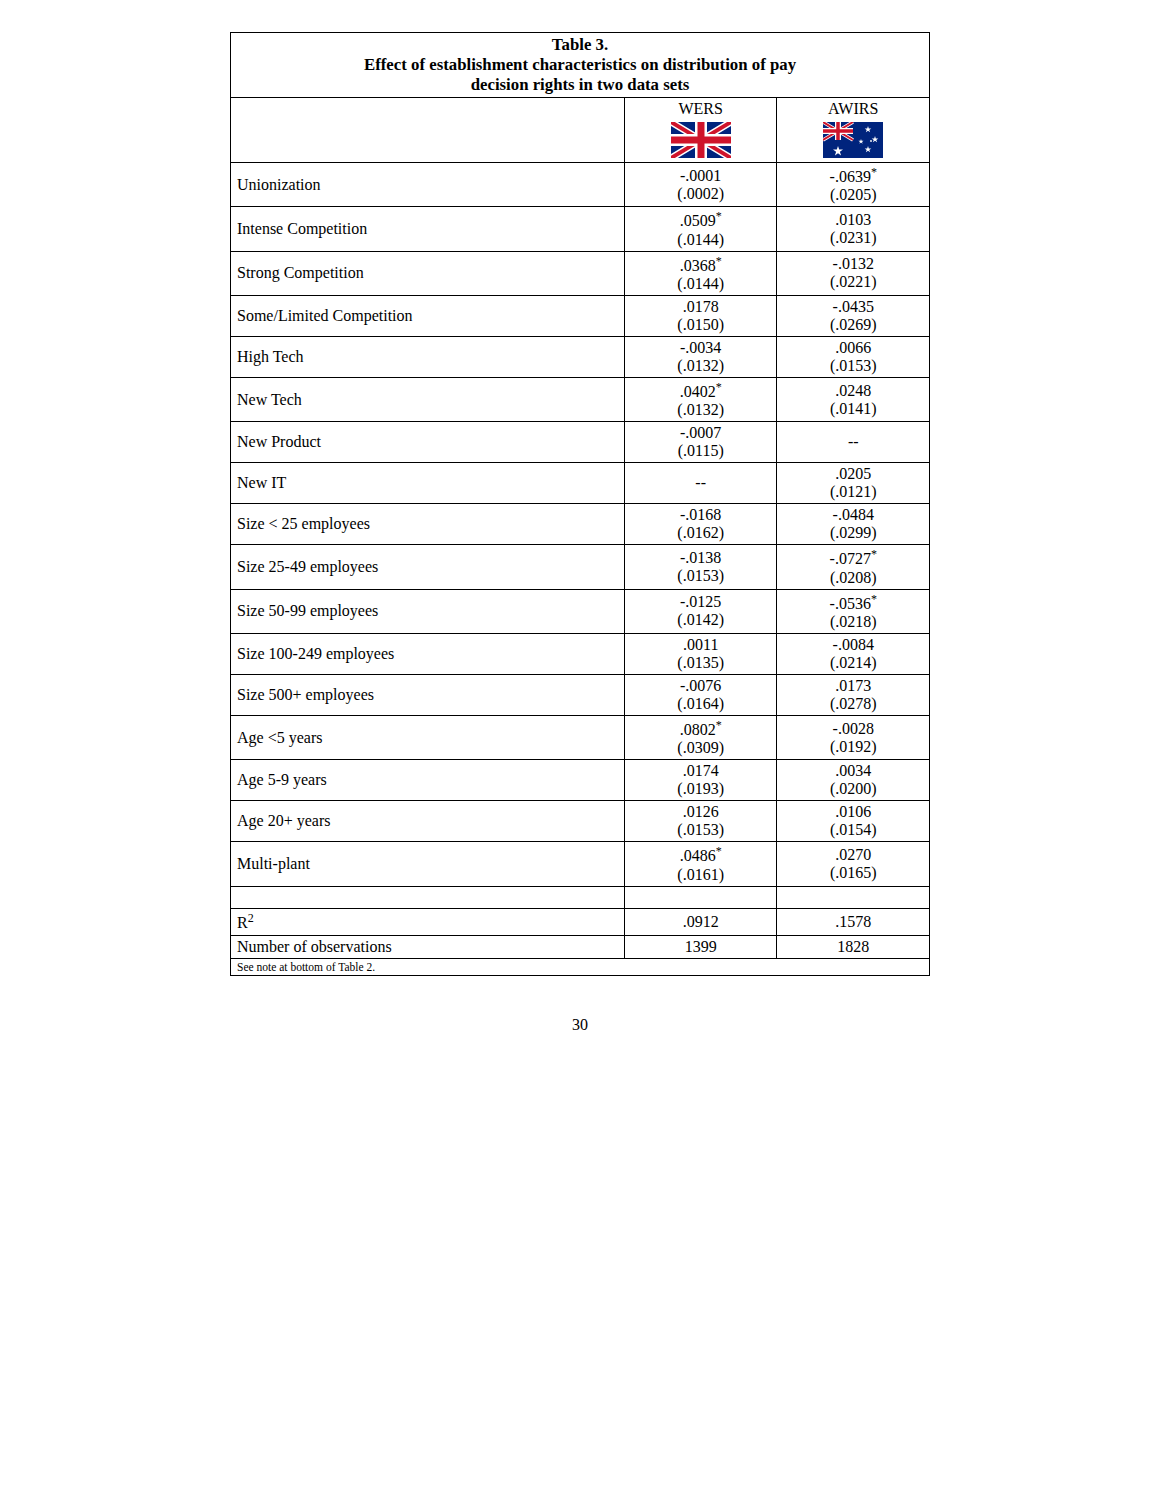| Table 3. Effect of establishment characteristics on distribution of pay decision rights in two data sets |
| | WERS | AWIRS |
| Unionization | -.0001 (.0002) | -.0639 * (.0205) |
| Intense Competition | .0509 * (.0144) | .0103 (.0231) |
| Strong Competition | .0368 * (.0144) | -.0132 (.0221) |
| Some/Limited Competition | .0178 (.0150) | -.0435 (.0269) |
| High Tech | -.0034 (.0132) | .0066 (.0153) |
| New Tech | .0402 * (.0132) | .0248 (.0141) |
| New Product | -.0007 (.0115) | -- |
| New IT | -- | .0205 (.0121) |
| Size < 25 employees | -.0168 (.0162) | -.0484 (.0299) |
| Size 25-49 employees | -.0138 (.0153) | -.0727 * (.0208) |
| Size 50-99 employees | -.0125 (.0142) | -.0536 * (.0218) |
| Size 100-249 employees | .0011 (.0135) | -.0084 (.0214) |
| Size 500+ employees | -.0076 (.0164) | .0173 (.0278) |
| Age <5 years | .0802 * (.0309) | -.0028 (.0192) |
| Age 5-9 years | .0174 (.0193) | .0034 (.0200) |
| Age 20+ years | .0126 (.0153) | .0106 (.0154) |
| Multi-plant | .0486 * (.0161) | .0270 (.0165) |
| R 2 | .0912 | .1578 |
| Number of observations | 1399 | 1828 |
| See note at bottom of Table 2. |
30